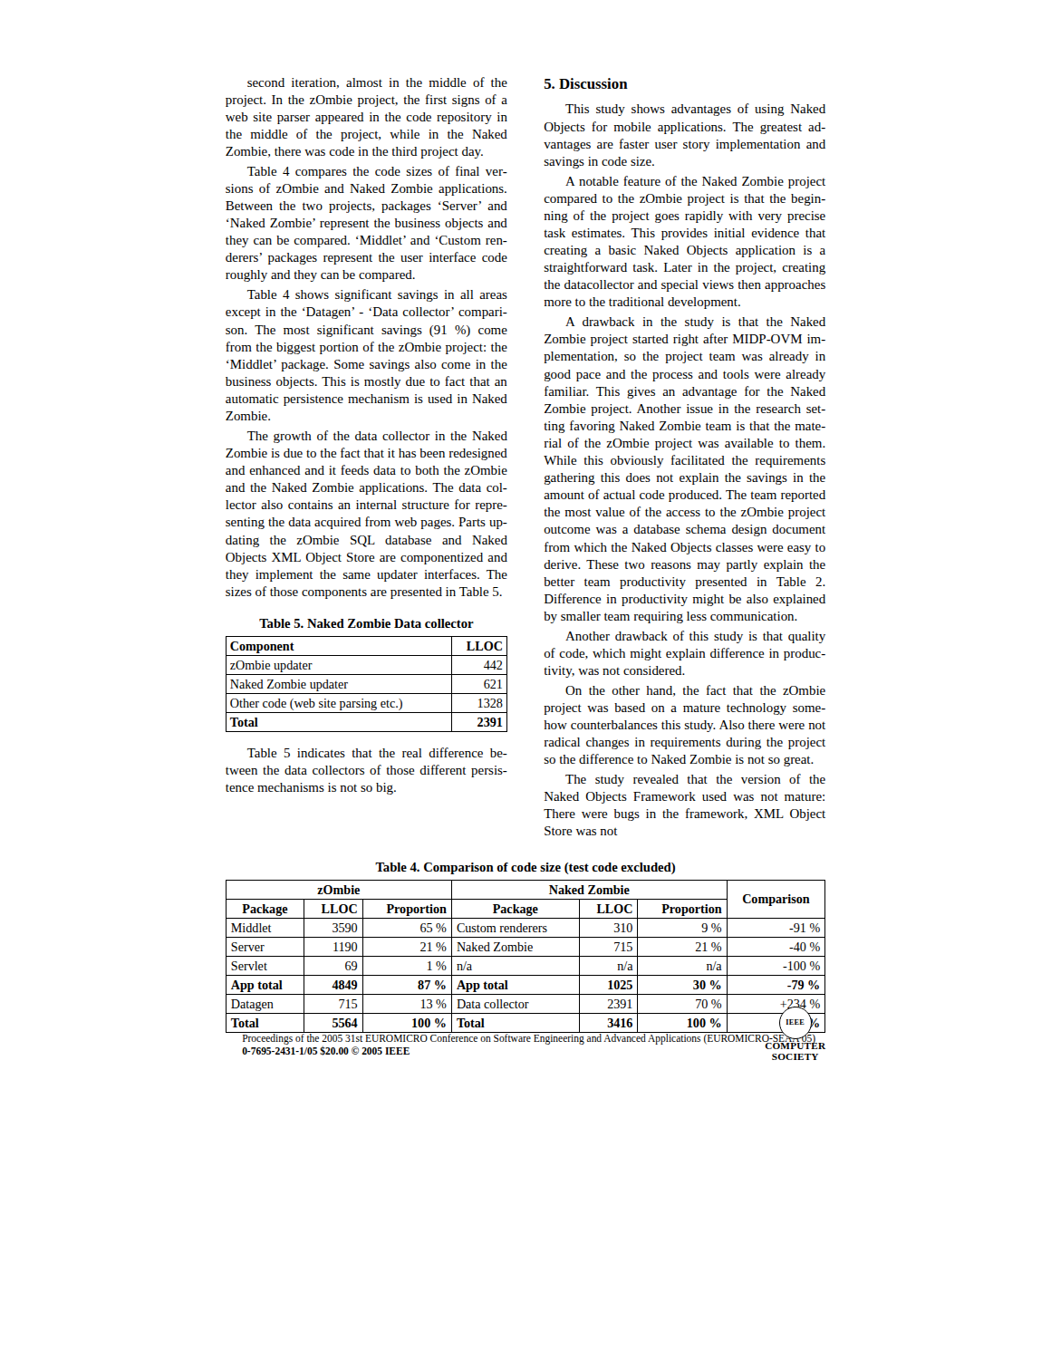second iteration, almost in the middle of the project. In the zOmbie project, the first signs of a web site parser appeared in the code repository in the middle of the project, while in the Naked Zombie, there was code in the third project day.
Table 4 compares the code sizes of final versions of zOmbie and Naked Zombie applications. Between the two projects, packages ‘Server’ and ‘Naked Zombie’ represent the business objects and they can be compared. ‘Middlet’ and ‘Custom renderers’ packages represent the user interface code roughly and they can be compared.
Table 4 shows significant savings in all areas except in the ‘Datagen’ - ‘Data collector’ comparison. The most significant savings (91 %) come from the biggest portion of the zOmbie project: the ‘Middlet’ package. Some savings also come in the business objects. This is mostly due to fact that an automatic persistence mechanism is used in Naked Zombie.
The growth of the data collector in the Naked Zombie is due to the fact that it has been redesigned and enhanced and it feeds data to both the zOmbie and the Naked Zombie applications. The data collector also contains an internal structure for representing the data acquired from web pages. Parts updating the zOmbie SQL database and Naked Objects XML Object Store are componentized and they implement the same updater interfaces. The sizes of those components are presented in Table 5.
Table 5. Naked Zombie Data collector
| Component | LLOC |
| --- | --- |
| zOmbie updater | 442 |
| Naked Zombie updater | 621 |
| Other code (web site parsing etc.) | 1328 |
| Total | 2391 |
Table 5 indicates that the real difference between the data collectors of those different persistence mechanisms is not so big.
5. Discussion
This study shows advantages of using Naked Objects for mobile applications. The greatest advantages are faster user story implementation and savings in code size.
A notable feature of the Naked Zombie project compared to the zOmbie project is that the beginning of the project goes rapidly with very precise task estimates. This provides initial evidence that creating a basic Naked Objects application is a straightforward task. Later in the project, creating the datacollector and special views then approaches more to the traditional development.
A drawback in the study is that the Naked Zombie project started right after MIDP-OVM implementation, so the project team was already in good pace and the process and tools were already familiar. This gives an advantage for the Naked Zombie project. Another issue in the research setting favoring Naked Zombie team is that the material of the zOmbie project was available to them. While this obviously facilitated the requirements gathering this does not explain the savings in the amount of actual code produced. The team reported the most value of the access to the zOmbie project outcome was a database schema design document from which the Naked Objects classes were easy to derive. These two reasons may partly explain the better team productivity presented in Table 2. Difference in productivity might be also explained by smaller team requiring less communication.
Another drawback of this study is that quality of code, which might explain difference in productivity, was not considered.
On the other hand, the fact that the zOmbie project was based on a mature technology somehow counterbalances this study. Also there were not radical changes in requirements during the project so the difference to Naked Zombie is not so great.
The study revealed that the version of the Naked Objects Framework used was not mature: There were bugs in the framework, XML Object Store was not
Table 4. Comparison of code size (test code excluded)
| zOmbie | Naked Zombie | Comparison |
| --- | --- | --- |
| Package | LLOC | Proportion | Package | LLOC | Proportion |
| Middlet | 3590 | 65 % | Custom renderers | 310 | 9 % | -91 % |
| Server | 1190 | 21 % | Naked Zombie | 715 | 21 % | -40 % |
| Servlet | 69 | 1 % | n/a | n/a | n/a | -100 % |
| App total | 4849 | 87 % | App total | 1025 | 30 % | -79 % |
| Datagen | 715 | 13 % | Data collector | 2391 | 70 % | +234 % |
| Total | 5564 | 100 % | Total | 3416 | 100 % | -39 % |
Proceedings of the 2005 31st EUROMICRO Conference on Software Engineering and Advanced Applications (EUROMICRO-SEAA'05)
0-7695-2431-1/05 $20.00 © 2005 IEEE
COMPUTER
SOCIETY